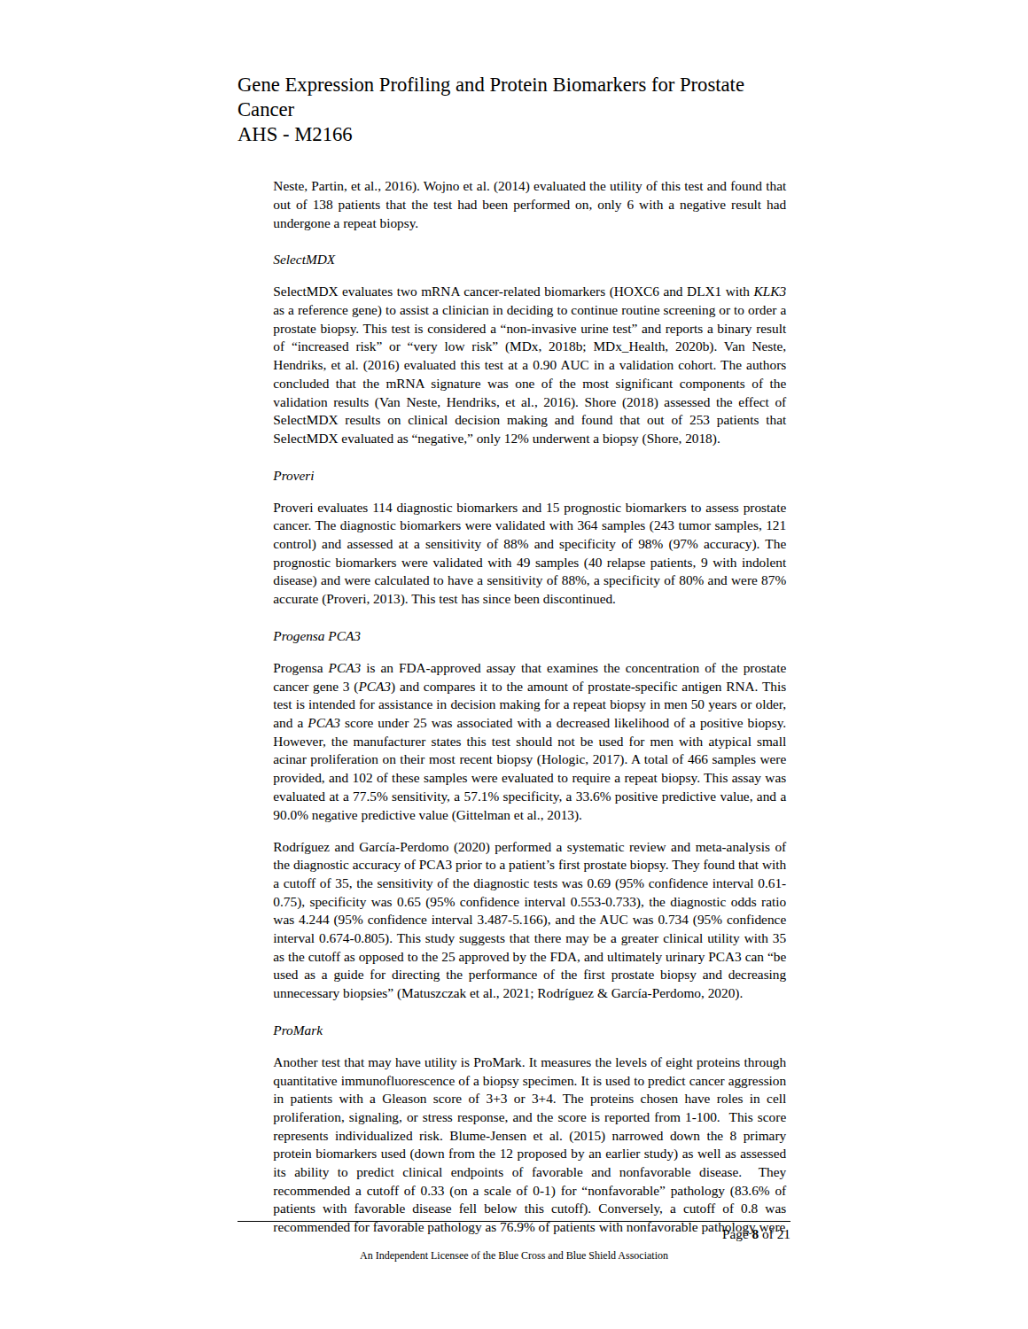Gene Expression Profiling and Protein Biomarkers for Prostate Cancer
AHS - M2166
Neste, Partin, et al., 2016). Wojno et al. (2014) evaluated the utility of this test and found that out of 138 patients that the test had been performed on, only 6 with a negative result had undergone a repeat biopsy.
SelectMDX
SelectMDX evaluates two mRNA cancer-related biomarkers (HOXC6 and DLX1 with KLK3 as a reference gene) to assist a clinician in deciding to continue routine screening or to order a prostate biopsy. This test is considered a “non-invasive urine test” and reports a binary result of “increased risk” or “very low risk” (MDx, 2018b; MDx_Health, 2020b). Van Neste, Hendriks, et al. (2016) evaluated this test at a 0.90 AUC in a validation cohort. The authors concluded that the mRNA signature was one of the most significant components of the validation results (Van Neste, Hendriks, et al., 2016). Shore (2018) assessed the effect of SelectMDX results on clinical decision making and found that out of 253 patients that SelectMDX evaluated as “negative,” only 12% underwent a biopsy (Shore, 2018).
Proveri
Proveri evaluates 114 diagnostic biomarkers and 15 prognostic biomarkers to assess prostate cancer. The diagnostic biomarkers were validated with 364 samples (243 tumor samples, 121 control) and assessed at a sensitivity of 88% and specificity of 98% (97% accuracy). The prognostic biomarkers were validated with 49 samples (40 relapse patients, 9 with indolent disease) and were calculated to have a sensitivity of 88%, a specificity of 80% and were 87% accurate (Proveri, 2013). This test has since been discontinued.
Progensa PCA3
Progensa PCA3 is an FDA-approved assay that examines the concentration of the prostate cancer gene 3 (PCA3) and compares it to the amount of prostate-specific antigen RNA. This test is intended for assistance in decision making for a repeat biopsy in men 50 years or older, and a PCA3 score under 25 was associated with a decreased likelihood of a positive biopsy. However, the manufacturer states this test should not be used for men with atypical small acinar proliferation on their most recent biopsy (Hologic, 2017). A total of 466 samples were provided, and 102 of these samples were evaluated to require a repeat biopsy. This assay was evaluated at a 77.5% sensitivity, a 57.1% specificity, a 33.6% positive predictive value, and a 90.0% negative predictive value (Gittelman et al., 2013).
Rodríguez and García-Perdomo (2020) performed a systematic review and meta-analysis of the diagnostic accuracy of PCA3 prior to a patient’s first prostate biopsy. They found that with a cutoff of 35, the sensitivity of the diagnostic tests was 0.69 (95% confidence interval 0.61-0.75), specificity was 0.65 (95% confidence interval 0.553-0.733), the diagnostic odds ratio was 4.244 (95% confidence interval 3.487-5.166), and the AUC was 0.734 (95% confidence interval 0.674-0.805). This study suggests that there may be a greater clinical utility with 35 as the cutoff as opposed to the 25 approved by the FDA, and ultimately urinary PCA3 can “be used as a guide for directing the performance of the first prostate biopsy and decreasing unnecessary biopsies” (Matuszczak et al., 2021; Rodríguez & García-Perdomo, 2020).
ProMark
Another test that may have utility is ProMark. It measures the levels of eight proteins through quantitative immunofluorescence of a biopsy specimen. It is used to predict cancer aggression in patients with a Gleason score of 3+3 or 3+4. The proteins chosen have roles in cell proliferation, signaling, or stress response, and the score is reported from 1-100. This score represents individualized risk. Blume-Jensen et al. (2015) narrowed down the 8 primary protein biomarkers used (down from the 12 proposed by an earlier study) as well as assessed its ability to predict clinical endpoints of favorable and nonfavorable disease. They recommended a cutoff of 0.33 (on a scale of 0-1) for “nonfavorable” pathology (83.6% of patients with favorable disease fell below this cutoff). Conversely, a cutoff of 0.8 was recommended for favorable pathology as 76.9% of patients with nonfavorable pathology were
Page 8 of 21
An Independent Licensee of the Blue Cross and Blue Shield Association